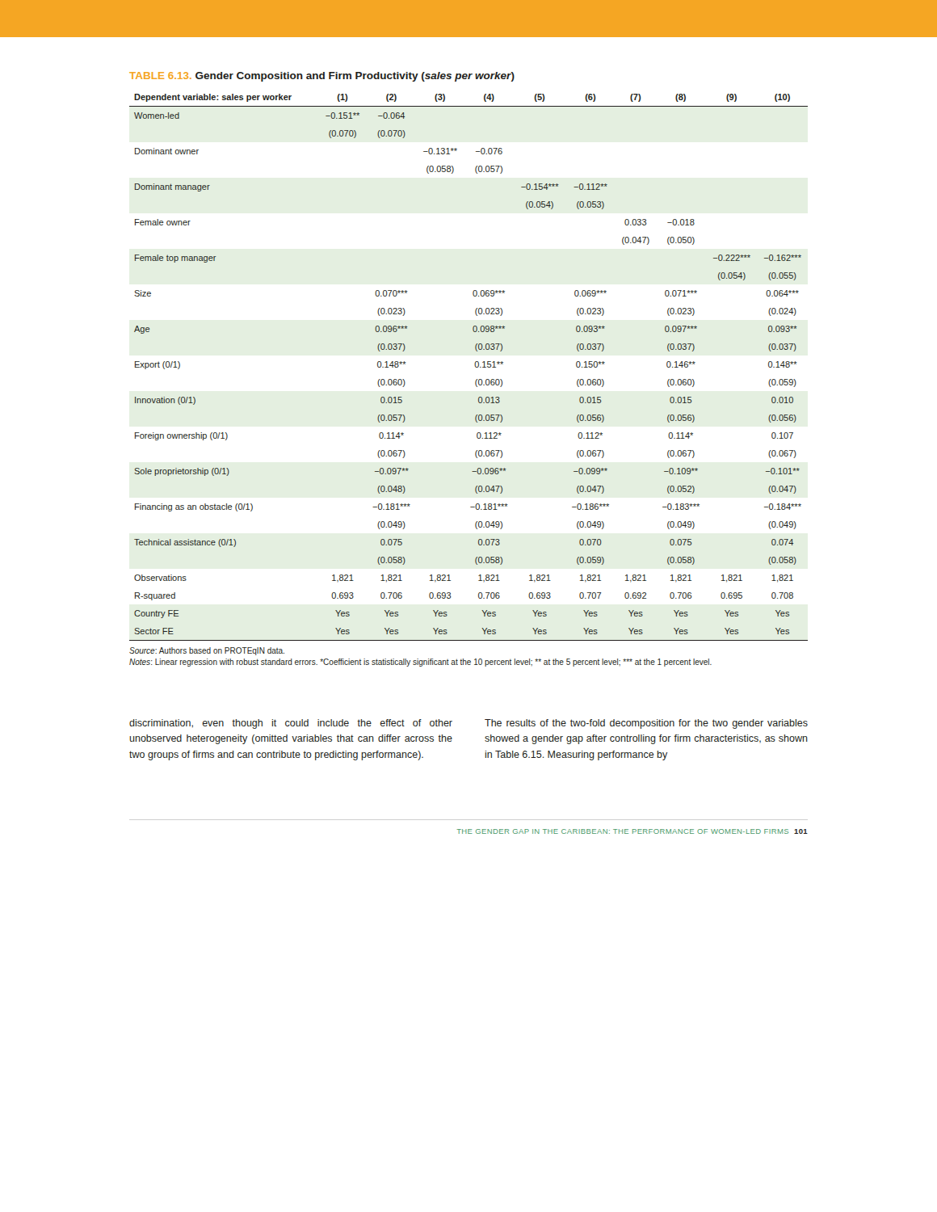TABLE 6.13. Gender Composition and Firm Productivity (sales per worker)
| Dependent variable: sales per worker | (1) | (2) | (3) | (4) | (5) | (6) | (7) | (8) | (9) | (10) |
| --- | --- | --- | --- | --- | --- | --- | --- | --- | --- | --- |
| Women-led | −0.151** | −0.064 | | | | | | | | |
| | (0.070) | (0.070) | | | | | | | | |
| Dominant owner | | | −0.131** | −0.076 | | | | | | |
| | | | (0.058) | (0.057) | | | | | | |
| Dominant manager | | | | | −0.154*** | −0.112** | | | | |
| | | | | | (0.054) | (0.053) | | | | |
| Female owner | | | | | | | 0.033 | −0.018 | | |
| | | | | | | | (0.047) | (0.050) | | |
| Female top manager | | | | | | | | | −0.222*** | −0.162*** |
| | | | | | | | | | (0.054) | (0.055) |
| Size | | 0.070*** | | 0.069*** | | 0.069*** | | 0.071*** | | 0.064*** |
| | | (0.023) | | (0.023) | | (0.023) | | (0.023) | | (0.024) |
| Age | | 0.096*** | | 0.098*** | | 0.093** | | 0.097*** | | 0.093** |
| | | (0.037) | | (0.037) | | (0.037) | | (0.037) | | (0.037) |
| Export (0/1) | | 0.148** | | 0.151** | | 0.150** | | 0.146** | | 0.148** |
| | | (0.060) | | (0.060) | | (0.060) | | (0.060) | | (0.059) |
| Innovation (0/1) | | 0.015 | | 0.013 | | 0.015 | | 0.015 | | 0.010 |
| | | (0.057) | | (0.057) | | (0.056) | | (0.056) | | (0.056) |
| Foreign ownership (0/1) | | 0.114* | | 0.112* | | 0.112* | | 0.114* | | 0.107 |
| | | (0.067) | | (0.067) | | (0.067) | | (0.067) | | (0.067) |
| Sole proprietorship (0/1) | | −0.097** | | −0.096** | | −0.099** | | −0.109** | | −0.101** |
| | | (0.048) | | (0.047) | | (0.047) | | (0.052) | | (0.047) |
| Financing as an obstacle (0/1) | | −0.181*** | | −0.181*** | | −0.186*** | | −0.183*** | | −0.184*** |
| | | (0.049) | | (0.049) | | (0.049) | | (0.049) | | (0.049) |
| Technical assistance (0/1) | | 0.075 | | 0.073 | | 0.070 | | 0.075 | | 0.074 |
| | | (0.058) | | (0.058) | | (0.059) | | (0.058) | | (0.058) |
| Observations | 1,821 | 1,821 | 1,821 | 1,821 | 1,821 | 1,821 | 1,821 | 1,821 | 1,821 | 1,821 |
| R-squared | 0.693 | 0.706 | 0.693 | 0.706 | 0.693 | 0.707 | 0.692 | 0.706 | 0.695 | 0.708 |
| Country FE | Yes | Yes | Yes | Yes | Yes | Yes | Yes | Yes | Yes | Yes |
| Sector FE | Yes | Yes | Yes | Yes | Yes | Yes | Yes | Yes | Yes | Yes |
Source: Authors based on PROTEqIN data.
Notes: Linear regression with robust standard errors. *Coefficient is statistically significant at the 10 percent level; ** at the 5 percent level; *** at the 1 percent level.
discrimination, even though it could include the effect of other unobserved heterogeneity (omitted variables that can differ across the two groups of firms and can contribute to predicting performance).
The results of the two-fold decomposition for the two gender variables showed a gender gap after controlling for firm characteristics, as shown in Table 6.15. Measuring performance by
THE GENDER GAP IN THE CARIBBEAN: THE PERFORMANCE OF WOMEN-LED FIRMS101